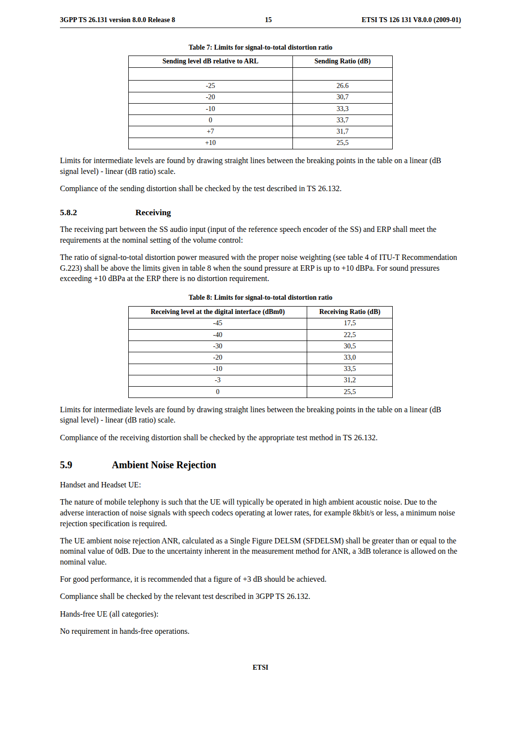3GPP TS 26.131 version 8.0.0 Release 8
15
ETSI TS 126 131 V8.0.0 (2009-01)
Table 7: Limits for signal-to-total distortion ratio
| Sending level dB relative to ARL | Sending Ratio (dB) |
| --- | --- |
| -25 | 26.6 |
| -20 | 30,7 |
| -10 | 33,3 |
| 0 | 33,7 |
| +7 | 31,7 |
| +10 | 25,5 |
Limits for intermediate levels are found by drawing straight lines between the breaking points in the table on a linear (dB signal level) - linear (dB ratio) scale.
Compliance of the sending distortion shall be checked by the test described in TS 26.132.
5.8.2 Receiving
The receiving part between the SS audio input (input of the reference speech encoder of the SS) and ERP shall meet the requirements at the nominal setting of the volume control:
The ratio of signal-to-total distortion power measured with the proper noise weighting (see table 4 of ITU-T Recommendation G.223) shall be above the limits given in table 8 when the sound pressure at ERP is up to +10 dBPa. For sound pressures exceeding +10 dBPa at the ERP there is no distortion requirement.
Table 8: Limits for signal-to-total distortion ratio
| Receiving level at the digital interface (dBm0) | Receiving Ratio (dB) |
| --- | --- |
| -45 | 17,5 |
| -40 | 22,5 |
| -30 | 30,5 |
| -20 | 33,0 |
| -10 | 33,5 |
| -3 | 31,2 |
| 0 | 25,5 |
Limits for intermediate levels are found by drawing straight lines between the breaking points in the table on a linear (dB signal level) - linear (dB ratio) scale.
Compliance of the receiving distortion shall be checked by the appropriate test method in TS 26.132.
5.9 Ambient Noise Rejection
Handset and Headset UE:
The nature of mobile telephony is such that the UE will typically be operated in high ambient acoustic noise. Due to the adverse interaction of noise signals with speech codecs operating at lower rates, for example 8kbit/s or less, a minimum noise rejection specification is required.
The UE ambient noise rejection ANR, calculated as a Single Figure DELSM (SFDELSM) shall be greater than or equal to the nominal value of 0dB. Due to the uncertainty inherent in the measurement method for ANR, a 3dB tolerance is allowed on the nominal value.
For good performance, it is recommended that a figure of +3 dB should be achieved.
Compliance shall be checked by the relevant test described in 3GPP TS 26.132.
Hands-free UE (all categories):
No requirement in hands-free operations.
ETSI